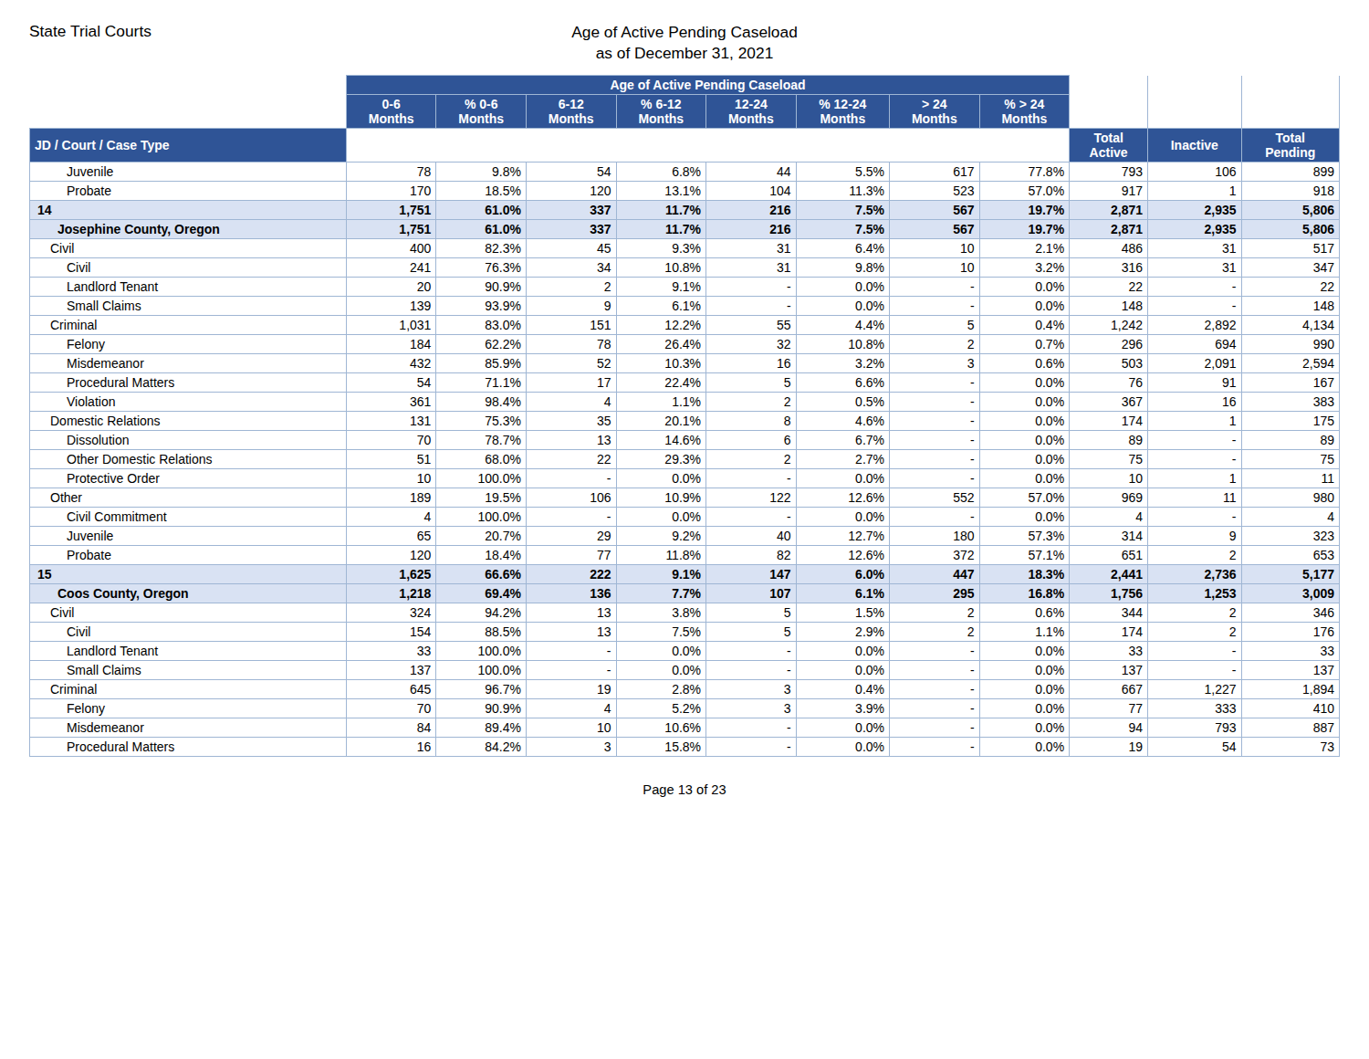State Trial Courts
Age of Active Pending Caseload
as of December 31, 2021
| | Age of Active Pending Caseload | | | |
| --- | --- | --- | --- | --- |
| 0-6 Months | % 0-6 Months | 6-12 Months | % 6-12 Months | 12-24 Months | % 12-24 Months | > 24 Months | % > 24 Months |
| JD / Court / Case Type | | Total Active | Inactive | Total Pending |
| Juvenile | 78 | 9.8% | 54 | 6.8% | 44 | 5.5% | 617 | 77.8% | 793 | 106 | 899 |
| Probate | 170 | 18.5% | 120 | 13.1% | 104 | 11.3% | 523 | 57.0% | 917 | 1 | 918 |
| 14 | 1,751 | 61.0% | 337 | 11.7% | 216 | 7.5% | 567 | 19.7% | 2,871 | 2,935 | 5,806 |
| Josephine County, Oregon | 1,751 | 61.0% | 337 | 11.7% | 216 | 7.5% | 567 | 19.7% | 2,871 | 2,935 | 5,806 |
| Civil | 400 | 82.3% | 45 | 9.3% | 31 | 6.4% | 10 | 2.1% | 486 | 31 | 517 |
| Civil | 241 | 76.3% | 34 | 10.8% | 31 | 9.8% | 10 | 3.2% | 316 | 31 | 347 |
| Landlord Tenant | 20 | 90.9% | 2 | 9.1% | - | 0.0% | - | 0.0% | 22 | - | 22 |
| Small Claims | 139 | 93.9% | 9 | 6.1% | - | 0.0% | - | 0.0% | 148 | - | 148 |
| Criminal | 1,031 | 83.0% | 151 | 12.2% | 55 | 4.4% | 5 | 0.4% | 1,242 | 2,892 | 4,134 |
| Felony | 184 | 62.2% | 78 | 26.4% | 32 | 10.8% | 2 | 0.7% | 296 | 694 | 990 |
| Misdemeanor | 432 | 85.9% | 52 | 10.3% | 16 | 3.2% | 3 | 0.6% | 503 | 2,091 | 2,594 |
| Procedural Matters | 54 | 71.1% | 17 | 22.4% | 5 | 6.6% | - | 0.0% | 76 | 91 | 167 |
| Violation | 361 | 98.4% | 4 | 1.1% | 2 | 0.5% | - | 0.0% | 367 | 16 | 383 |
| Domestic Relations | 131 | 75.3% | 35 | 20.1% | 8 | 4.6% | - | 0.0% | 174 | 1 | 175 |
| Dissolution | 70 | 78.7% | 13 | 14.6% | 6 | 6.7% | - | 0.0% | 89 | - | 89 |
| Other Domestic Relations | 51 | 68.0% | 22 | 29.3% | 2 | 2.7% | - | 0.0% | 75 | - | 75 |
| Protective Order | 10 | 100.0% | - | 0.0% | - | 0.0% | - | 0.0% | 10 | 1 | 11 |
| Other | 189 | 19.5% | 106 | 10.9% | 122 | 12.6% | 552 | 57.0% | 969 | 11 | 980 |
| Civil Commitment | 4 | 100.0% | - | 0.0% | - | 0.0% | - | 0.0% | 4 | - | 4 |
| Juvenile | 65 | 20.7% | 29 | 9.2% | 40 | 12.7% | 180 | 57.3% | 314 | 9 | 323 |
| Probate | 120 | 18.4% | 77 | 11.8% | 82 | 12.6% | 372 | 57.1% | 651 | 2 | 653 |
| 15 | 1,625 | 66.6% | 222 | 9.1% | 147 | 6.0% | 447 | 18.3% | 2,441 | 2,736 | 5,177 |
| Coos County, Oregon | 1,218 | 69.4% | 136 | 7.7% | 107 | 6.1% | 295 | 16.8% | 1,756 | 1,253 | 3,009 |
| Civil | 324 | 94.2% | 13 | 3.8% | 5 | 1.5% | 2 | 0.6% | 344 | 2 | 346 |
| Civil | 154 | 88.5% | 13 | 7.5% | 5 | 2.9% | 2 | 1.1% | 174 | 2 | 176 |
| Landlord Tenant | 33 | 100.0% | - | 0.0% | - | 0.0% | - | 0.0% | 33 | - | 33 |
| Small Claims | 137 | 100.0% | - | 0.0% | - | 0.0% | - | 0.0% | 137 | - | 137 |
| Criminal | 645 | 96.7% | 19 | 2.8% | 3 | 0.4% | - | 0.0% | 667 | 1,227 | 1,894 |
| Felony | 70 | 90.9% | 4 | 5.2% | 3 | 3.9% | - | 0.0% | 77 | 333 | 410 |
| Misdemeanor | 84 | 89.4% | 10 | 10.6% | - | 0.0% | - | 0.0% | 94 | 793 | 887 |
| Procedural Matters | 16 | 84.2% | 3 | 15.8% | - | 0.0% | - | 0.0% | 19 | 54 | 73 |
Page 13 of 23